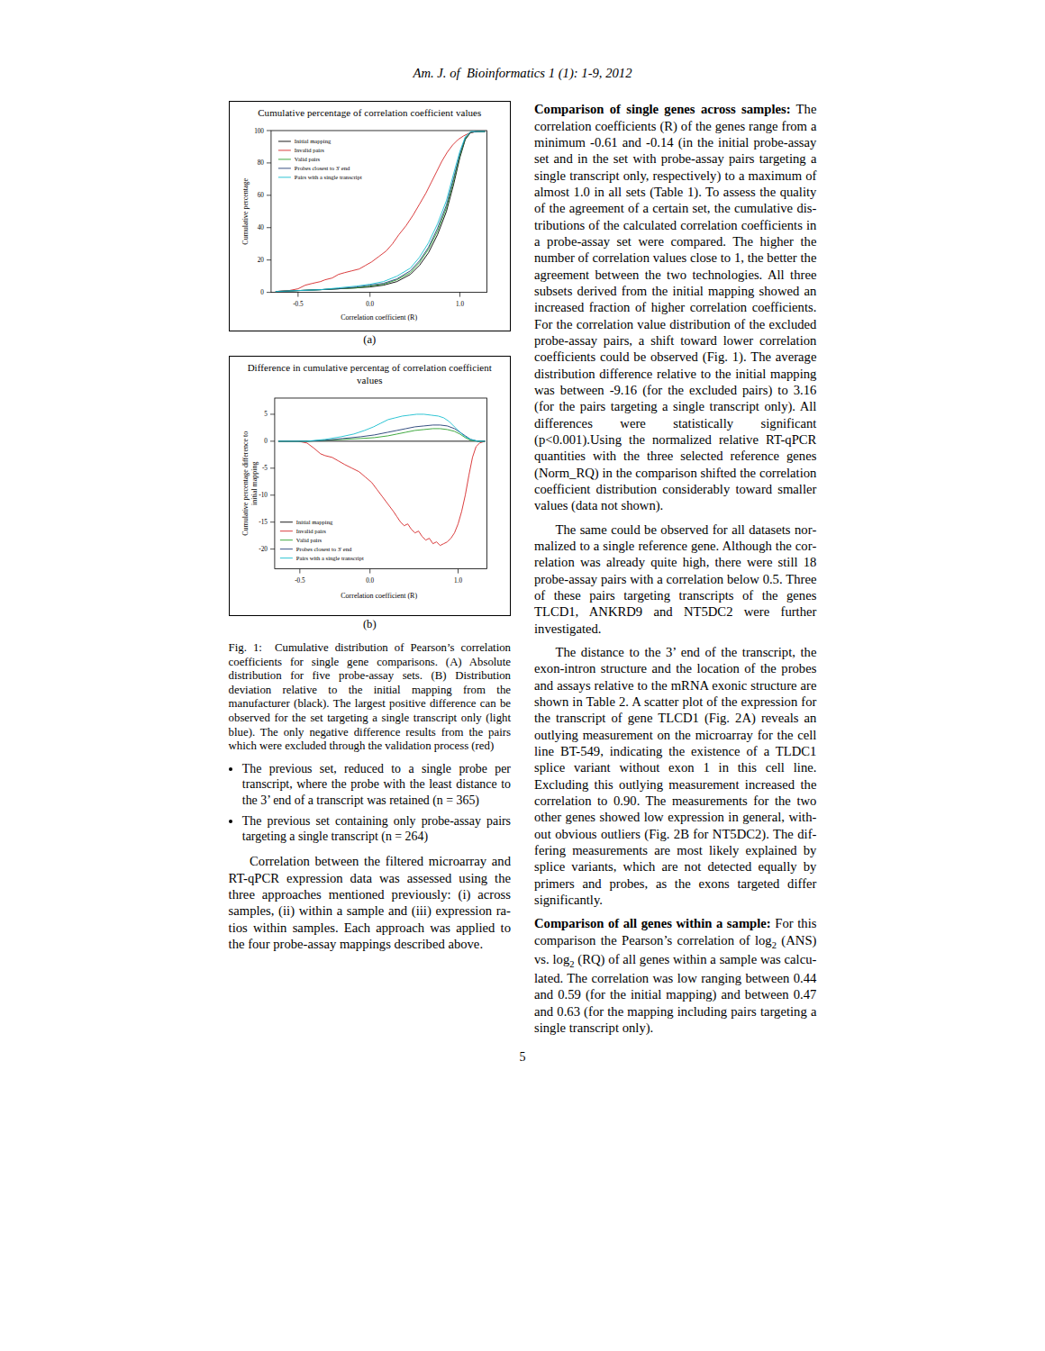Am. J. of Bioinformatics 1 (1): 1-9, 2012
Cumulative percentage of correlation coefficient values
0 20 40 60 80 100 -0.5 0.0 1.0 Correlation coefficient (R) Cumulative percentage Initial mapping Invalid pairs Valid pairs Probes closest to 3' end Pairs with a single transcript
(a)
Difference in cumulative percentag of correlation coefficient values
5 0 -5 -10 -15 -20 -0.5 0.0 1.0 Correlation coefficient (R) Cumulative percentage difference to initial mapping Initial mapping Invalid pairs Valid pairs Probes closest to 3' end Pairs with a single transcript
(b)
Fig. 1: Cumulative distribution of Pearson’s correlation coefficients for single gene comparisons. (A) Absolute distribution for five probe-assay sets. (B) Distribution deviation relative to the initial mapping from the manufacturer (black). The largest positive difference can be observed for the set targeting a single transcript only (light blue). The only negative difference results from the pairs which were excluded through the validation process (red)
The previous set, reduced to a single probe per transcript, where the probe with the least distance to the 3’ end of a transcript was retained (n = 365)
The previous set containing only probe-assay pairs targeting a single transcript (n = 264)
Correlation between the filtered microarray and RT-qPCR expression data was assessed using the three approaches mentioned previously: (i) across samples, (ii) within a sample and (iii) expression ratios within samples. Each approach was applied to the four probe-assay mappings described above.
Comparison of single genes across samples: The correlation coefficients (R) of the genes range from a minimum -0.61 and -0.14 (in the initial probe-assay set and in the set with probe-assay pairs targeting a single transcript only, respectively) to a maximum of almost 1.0 in all sets (Table 1). To assess the quality of the agreement of a certain set, the cumulative distributions of the calculated correlation coefficients in a probe-assay set were compared. The higher the number of correlation values close to 1, the better the agreement between the two technologies. All three subsets derived from the initial mapping showed an increased fraction of higher correlation coefficients. For the correlation value distribution of the excluded probe-assay pairs, a shift toward lower correlation coefficients could be observed (Fig. 1). The average distribution difference relative to the initial mapping was between -9.16 (for the excluded pairs) to 3.16 (for the pairs targeting a single transcript only). All differences were statistically significant (p<0.001).Using the normalized relative RT-qPCR quantities with the three selected reference genes (Norm_RQ) in the comparison shifted the correlation coefficient distribution considerably toward smaller values (data not shown).
The same could be observed for all datasets normalized to a single reference gene. Although the correlation was already quite high, there were still 18 probe-assay pairs with a correlation below 0.5. Three of these pairs targeting transcripts of the genes TLCD1, ANKRD9 and NT5DC2 were further investigated.
The distance to the 3’ end of the transcript, the exon-intron structure and the location of the probes and assays relative to the mRNA exonic structure are shown in Table 2. A scatter plot of the expression for the transcript of gene TLCD1 (Fig. 2A) reveals an outlying measurement on the microarray for the cell line BT-549, indicating the existence of a TLDC1 splice variant without exon 1 in this cell line. Excluding this outlying measurement increased the correlation to 0.90. The measurements for the two other genes showed low expression in general, without obvious outliers (Fig. 2B for NT5DC2). The differing measurements are most likely explained by splice variants, which are not detected equally by primers and probes, as the exons targeted differ significantly.
Comparison of all genes within a sample: For this comparison the Pearson’s correlation of log2 (ANS) vs. log2 (RQ) of all genes within a sample was calculated. The correlation was low ranging between 0.44 and 0.59 (for the initial mapping) and between 0.47 and 0.63 (for the mapping including pairs targeting a single transcript only).
5